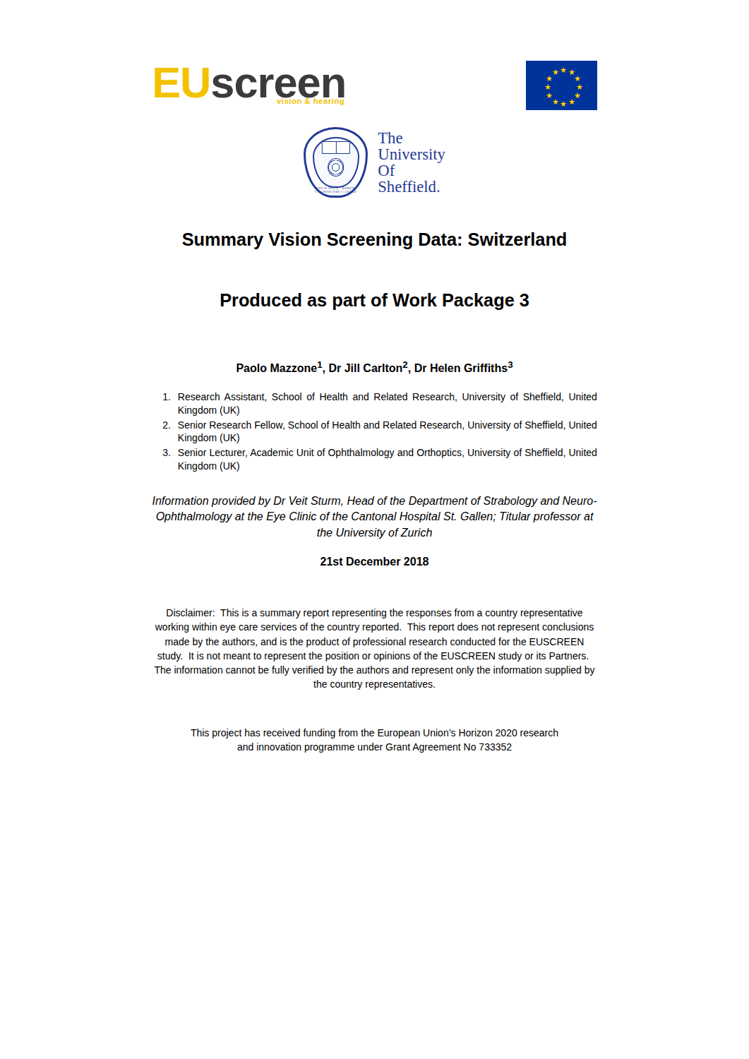EU screen vision & hearing
★ ★ ★ ★ ★ ★ ★ ★ ★ ★ ★ ★
Disce Doce Rerum Cognoscere Causas
The
University
Of
Sheffield.
Summary Vision Screening Data: Switzerland
Produced as part of Work Package 3
Paolo Mazzone1, Dr Jill Carlton2, Dr Helen Griffiths3
Research Assistant, School of Health and Related Research, University of Sheffield, United Kingdom (UK)
Senior Research Fellow, School of Health and Related Research, University of Sheffield, United Kingdom (UK)
Senior Lecturer, Academic Unit of Ophthalmology and Orthoptics, University of Sheffield, United Kingdom (UK)
Information provided by Dr Veit Sturm, Head of the Department of Strabology and Neuro-Ophthalmology at the Eye Clinic of the Cantonal Hospital St. Gallen; Titular professor at the University of Zurich
21st December 2018
Disclaimer: This is a summary report representing the responses from a country representative working within eye care services of the country reported. This report does not represent conclusions made by the authors, and is the product of professional research conducted for the EUSCREEN study. It is not meant to represent the position or opinions of the EUSCREEN study or its Partners. The information cannot be fully verified by the authors and represent only the information supplied by the country representatives.
This project has received funding from the European Union’s Horizon 2020 research
and innovation programme under Grant Agreement No 733352